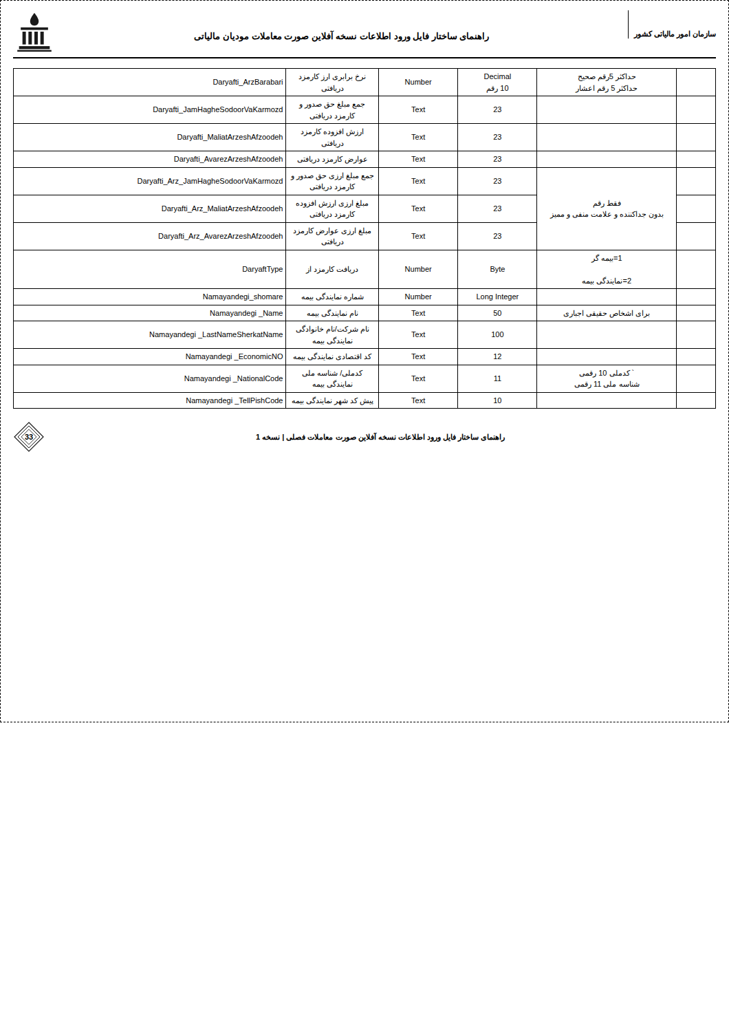سازمان امور مالیاتی کشور
راهنمای ساختار فایل ورود اطلاعات نسخه آفلاین صورت معاملات مودیان مالیاتی
| | حداکثر 5رقم صحیح حداکثر 5 رقم اعشار | Decimal 10 رقم | Number | نرخ برابری ارز کارمزد دریافتی | Daryafti_ArzBarabari |
| | | 23 | Text | جمع مبلغ حق صدور و کارمزد دریافتی | Daryafti_JamHagheSodoorVaKarmozd |
| | | 23 | Text | ارزش افزوده کارمزد دریافتی | Daryafti_MaliatArzeshAfzoodeh |
| | | 23 | Text | عوارض کارمزد دریافتی | Daryafti_AvarezArzeshAfzoodeh |
| | فقط رقم بدون جداکننده و علامت منفی و ممیز | 23 | Text | جمع مبلغ ارزی حق صدور و کارمزد دریافتی | Daryafti_Arz_JamHagheSodoorVaKarmozd |
| | 23 | Text | مبلغ ارزی ارزش افزوده کارمزد دریافتی | Daryafti_Arz_MaliatArzeshAfzoodeh |
| | 23 | Text | مبلغ ارزی عوارض کارمزد دریافتی | Daryafti_Arz_AvarezArzeshAfzoodeh |
| | 1=بیمه گر 2=نمایندگی بیمه | Byte | Number | دریافت کارمزد از | DaryaftType |
| | | Long Integer | Number | شماره نمایندگی بیمه | Namayandegi_shomare |
| | برای اشخاص حقیقی اجباری | 50 | Text | نام نمایندگی بیمه | Namayandegi _Name |
| | | 100 | Text | نام شرکت/نام خانوادگی نمایندگی بیمه | Namayandegi _LastNameSherkatName |
| | | 12 | Text | کد اقتصادی نمایندگی بیمه | Namayandegi _EconomicNO |
| | ` کدملی 10 رقمی شناسه ملی 11 رقمی | 11 | Text | کدملی/ شناسه ملی نمایندگی بیمه | Namayandegi _NationalCode |
| | | 10 | Text | پیش کد شهر نمایندگی بیمه | Namayandegi _TellPishCode |
راهنمای ساختار فایل ورود اطلاعات نسخه آفلاین صورت معاملات فصلی | نسخه 1
33